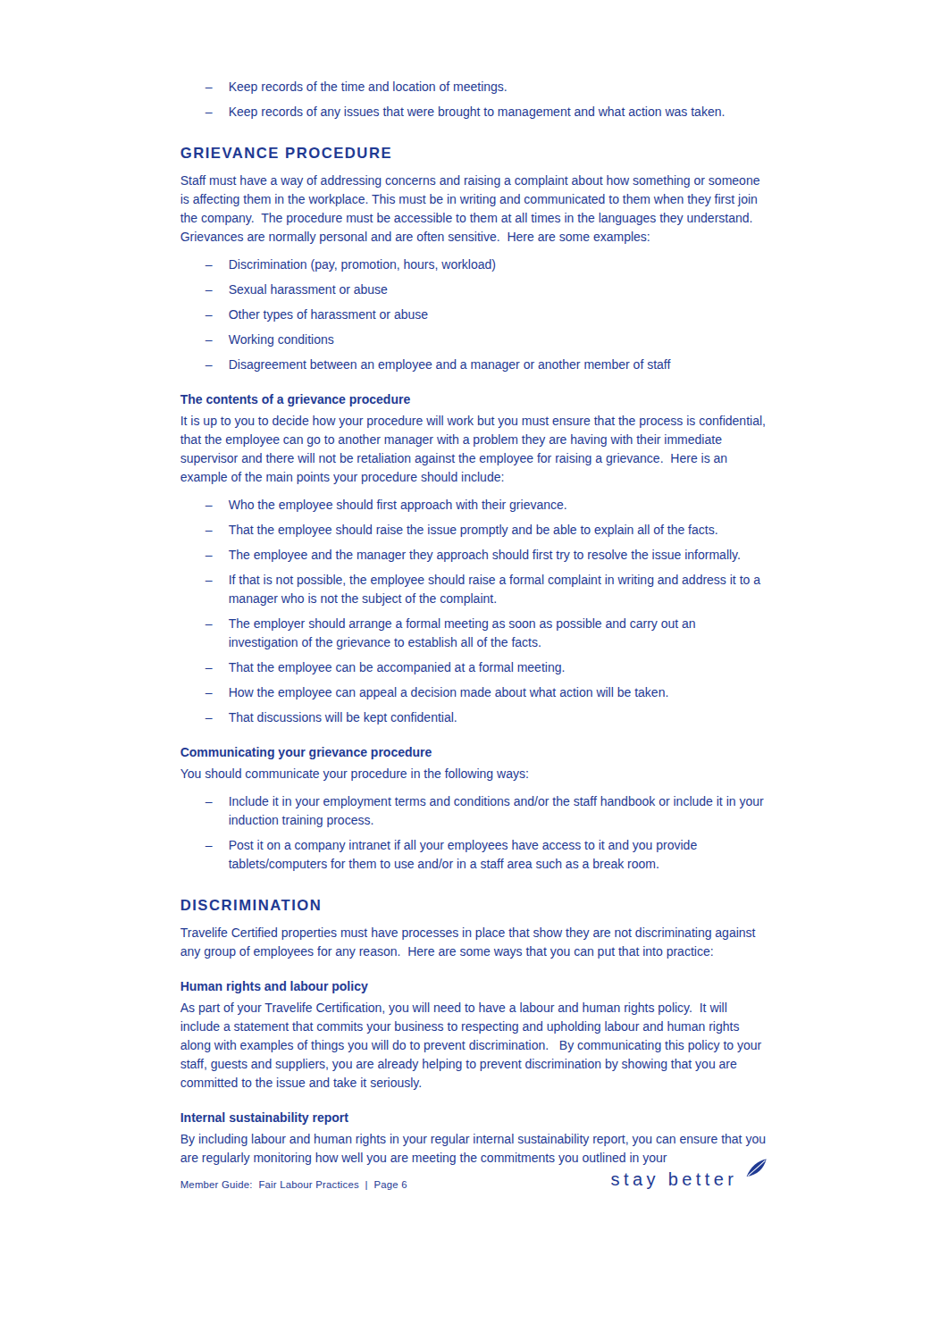Keep records of the time and location of meetings.
Keep records of any issues that were brought to management and what action was taken.
Grievance Procedure
Staff must have a way of addressing concerns and raising a complaint about how something or someone is affecting them in the workplace. This must be in writing and communicated to them when they first join the company. The procedure must be accessible to them at all times in the languages they understand. Grievances are normally personal and are often sensitive. Here are some examples:
Discrimination (pay, promotion, hours, workload)
Sexual harassment or abuse
Other types of harassment or abuse
Working conditions
Disagreement between an employee and a manager or another member of staff
The contents of a grievance procedure
It is up to you to decide how your procedure will work but you must ensure that the process is confidential, that the employee can go to another manager with a problem they are having with their immediate supervisor and there will not be retaliation against the employee for raising a grievance. Here is an example of the main points your procedure should include:
Who the employee should first approach with their grievance.
That the employee should raise the issue promptly and be able to explain all of the facts.
The employee and the manager they approach should first try to resolve the issue informally.
If that is not possible, the employee should raise a formal complaint in writing and address it to a manager who is not the subject of the complaint.
The employer should arrange a formal meeting as soon as possible and carry out an investigation of the grievance to establish all of the facts.
That the employee can be accompanied at a formal meeting.
How the employee can appeal a decision made about what action will be taken.
That discussions will be kept confidential.
Communicating your grievance procedure
You should communicate your procedure in the following ways:
Include it in your employment terms and conditions and/or the staff handbook or include it in your induction training process.
Post it on a company intranet if all your employees have access to it and you provide tablets/computers for them to use and/or in a staff area such as a break room.
Discrimination
Travelife Certified properties must have processes in place that show they are not discriminating against any group of employees for any reason. Here are some ways that you can put that into practice:
Human rights and labour policy
As part of your Travelife Certification, you will need to have a labour and human rights policy. It will include a statement that commits your business to respecting and upholding labour and human rights along with examples of things you will do to prevent discrimination. By communicating this policy to your staff, guests and suppliers, you are already helping to prevent discrimination by showing that you are committed to the issue and take it seriously.
Internal sustainability report
By including labour and human rights in your regular internal sustainability report, you can ensure that you are regularly monitoring how well you are meeting the commitments you outlined in your
Member Guide: Fair Labour Practices | Page 6
stay better